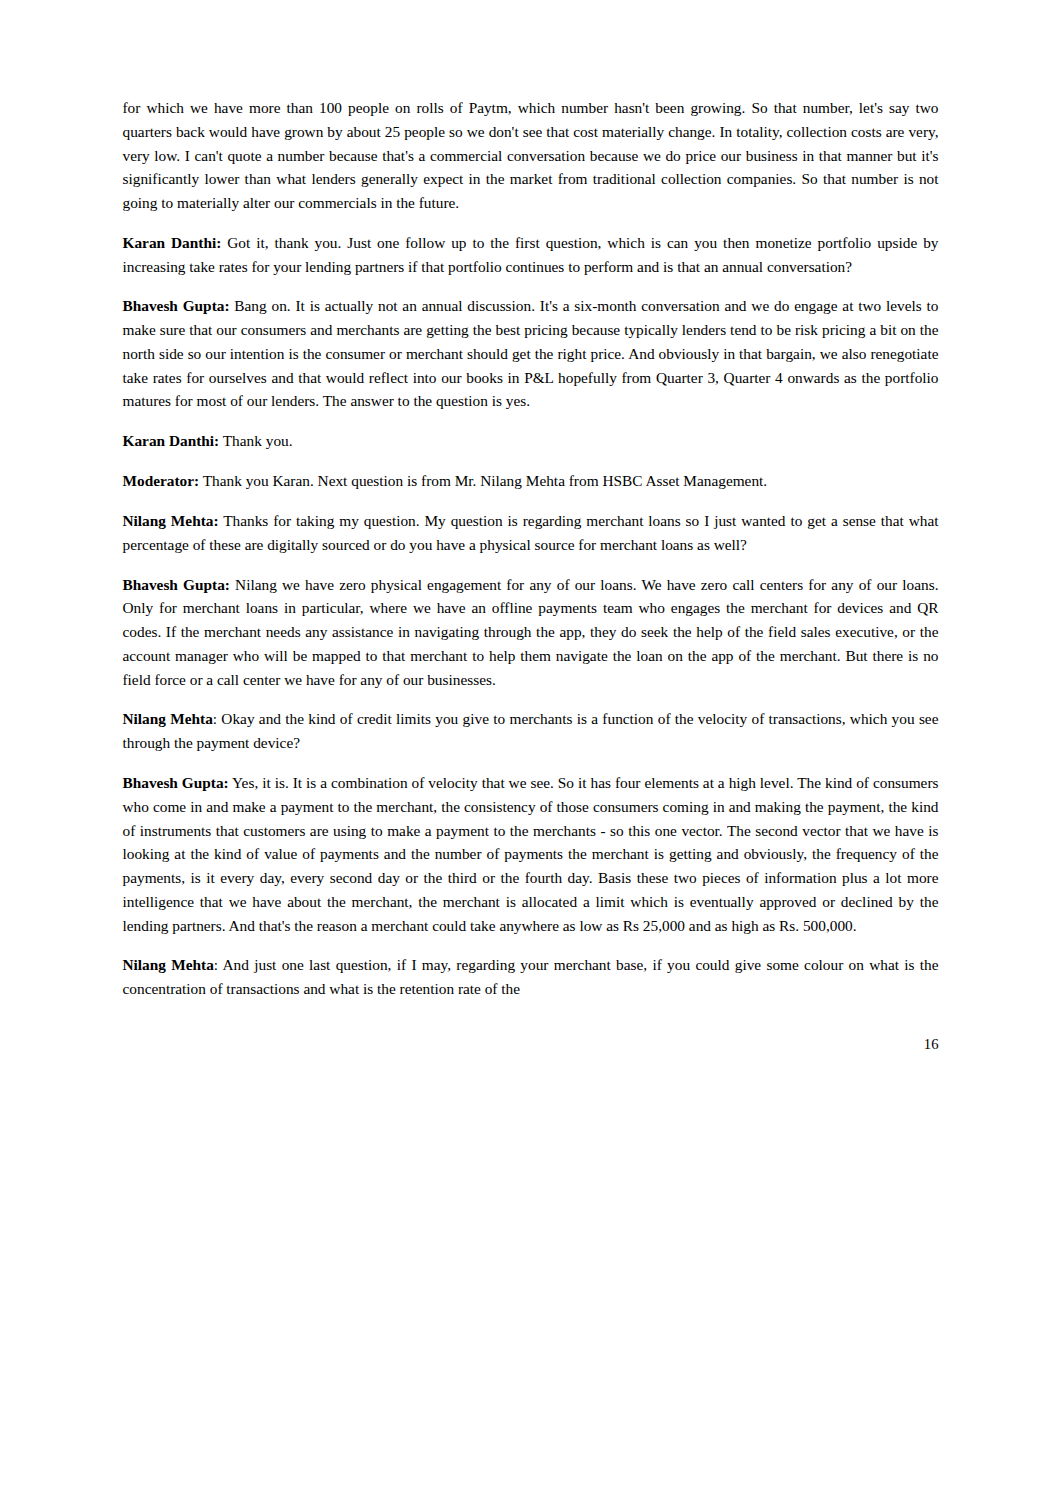for which we have more than 100 people on rolls of Paytm, which number hasn't been growing. So that number, let's say two quarters back would have grown by about 25 people so we don't see that cost materially change. In totality, collection costs are very, very low. I can't quote a number because that's a commercial conversation because we do price our business in that manner but it's significantly lower than what lenders generally expect in the market from traditional collection companies. So that number is not going to materially alter our commercials in the future.
Karan Danthi: Got it, thank you. Just one follow up to the first question, which is can you then monetize portfolio upside by increasing take rates for your lending partners if that portfolio continues to perform and is that an annual conversation?
Bhavesh Gupta: Bang on. It is actually not an annual discussion. It's a six-month conversation and we do engage at two levels to make sure that our consumers and merchants are getting the best pricing because typically lenders tend to be risk pricing a bit on the north side so our intention is the consumer or merchant should get the right price. And obviously in that bargain, we also renegotiate take rates for ourselves and that would reflect into our books in P&L hopefully from Quarter 3, Quarter 4 onwards as the portfolio matures for most of our lenders. The answer to the question is yes.
Karan Danthi: Thank you.
Moderator: Thank you Karan. Next question is from Mr. Nilang Mehta from HSBC Asset Management.
Nilang Mehta: Thanks for taking my question. My question is regarding merchant loans so I just wanted to get a sense that what percentage of these are digitally sourced or do you have a physical source for merchant loans as well?
Bhavesh Gupta: Nilang we have zero physical engagement for any of our loans. We have zero call centers for any of our loans. Only for merchant loans in particular, where we have an offline payments team who engages the merchant for devices and QR codes. If the merchant needs any assistance in navigating through the app, they do seek the help of the field sales executive, or the account manager who will be mapped to that merchant to help them navigate the loan on the app of the merchant. But there is no field force or a call center we have for any of our businesses.
Nilang Mehta: Okay and the kind of credit limits you give to merchants is a function of the velocity of transactions, which you see through the payment device?
Bhavesh Gupta: Yes, it is. It is a combination of velocity that we see. So it has four elements at a high level. The kind of consumers who come in and make a payment to the merchant, the consistency of those consumers coming in and making the payment, the kind of instruments that customers are using to make a payment to the merchants - so this one vector. The second vector that we have is looking at the kind of value of payments and the number of payments the merchant is getting and obviously, the frequency of the payments, is it every day, every second day or the third or the fourth day. Basis these two pieces of information plus a lot more intelligence that we have about the merchant, the merchant is allocated a limit which is eventually approved or declined by the lending partners. And that's the reason a merchant could take anywhere as low as Rs 25,000 and as high as Rs. 500,000.
Nilang Mehta: And just one last question, if I may, regarding your merchant base, if you could give some colour on what is the concentration of transactions and what is the retention rate of the
16